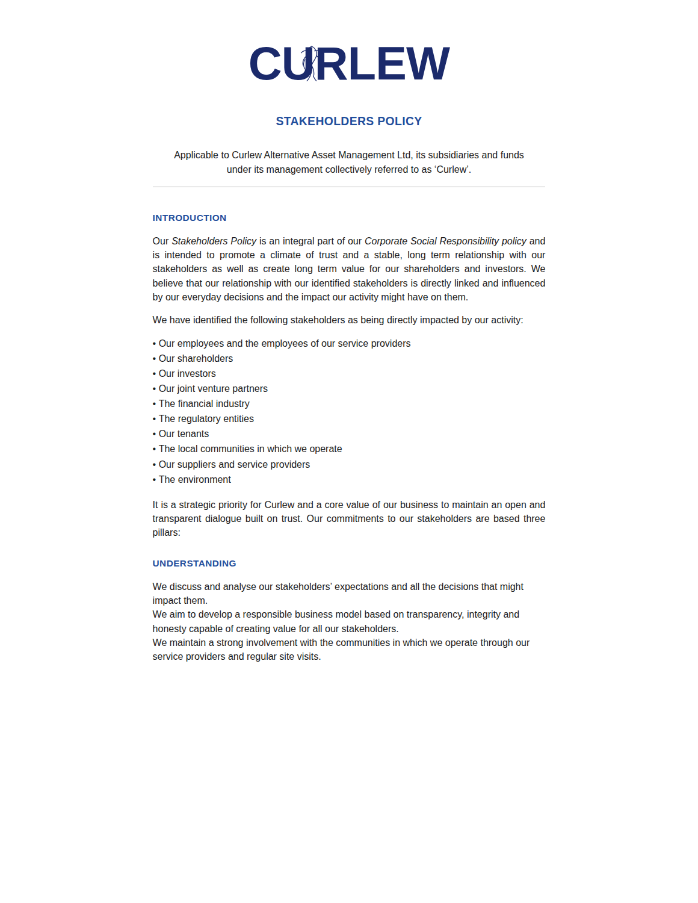CURLEW
STAKEHOLDERS POLICY
Applicable to Curlew Alternative Asset Management Ltd, its subsidiaries and funds under its management collectively referred to as ‘Curlew’.
INTRODUCTION
Our Stakeholders Policy is an integral part of our Corporate Social Responsibility policy and is intended to promote a climate of trust and a stable, long term relationship with our stakeholders as well as create long term value for our shareholders and investors. We believe that our relationship with our identified stakeholders is directly linked and influenced by our everyday decisions and the impact our activity might have on them.
We have identified the following stakeholders as being directly impacted by our activity:
Our employees and the employees of our service providers
Our shareholders
Our investors
Our joint venture partners
The financial industry
The regulatory entities
Our tenants
The local communities in which we operate
Our suppliers and service providers
The environment
It is a strategic priority for Curlew and a core value of our business to maintain an open and transparent dialogue built on trust. Our commitments to our stakeholders are based three pillars:
UNDERSTANDING
We discuss and analyse our stakeholders’ expectations and all the decisions that might impact them.
We aim to develop a responsible business model based on transparency, integrity and honesty capable of creating value for all our stakeholders.
We maintain a strong involvement with the communities in which we operate through our service providers and regular site visits.